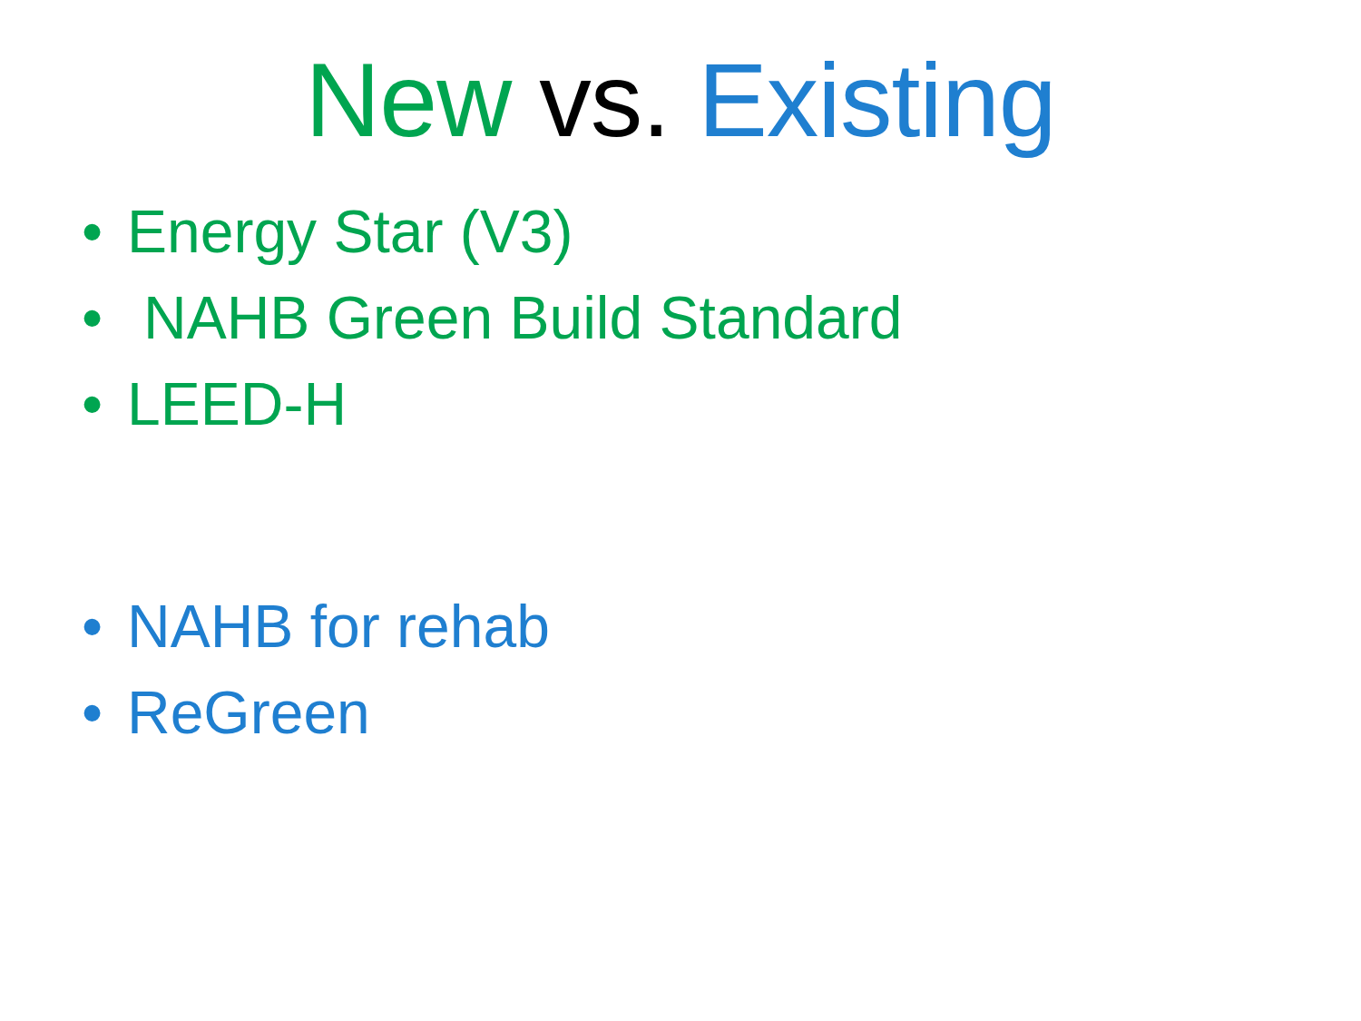New vs. Existing
Energy Star (V3)
NAHB Green Build Standard
LEED-H
NAHB for rehab
ReGreen